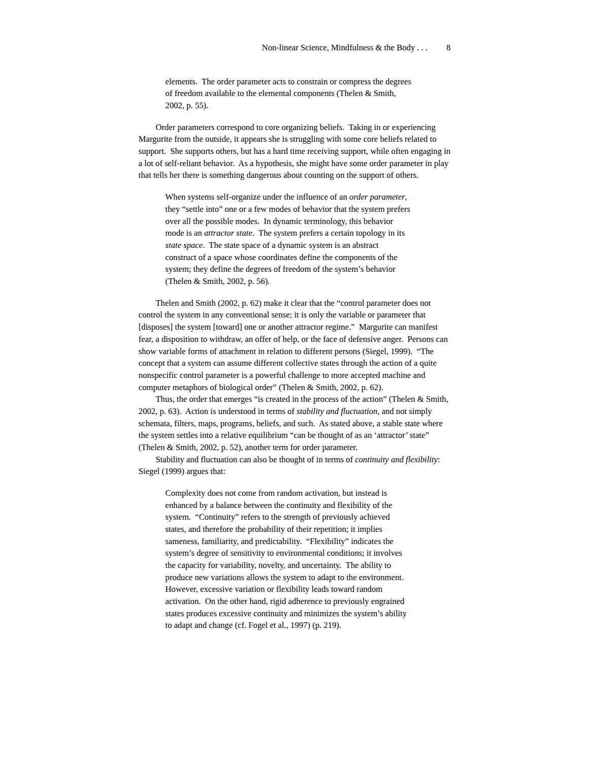Non-linear Science, Mindfulness & the Body . . .8
elements. The order parameter acts to constrain or compress the degrees of freedom available to the elemental components (Thelen & Smith, 2002, p. 55).
Order parameters correspond to core organizing beliefs. Taking in or experiencing Margurite from the outside, it appears she is struggling with some core beliefs related to support. She supports others, but has a hard time receiving support, while often engaging in a lot of self-reliant behavior. As a hypothesis, she might have some order parameter in play that tells her there is something dangerous about counting on the support of others.
When systems self-organize under the influence of an order parameter, they “settle into” one or a few modes of behavior that the system prefers over all the possible modes. In dynamic terminology, this behavior mode is an attractor state. The system prefers a certain topology in its state space. The state space of a dynamic system is an abstract construct of a space whose coordinates define the components of the system; they define the degrees of freedom of the system’s behavior (Thelen & Smith, 2002, p. 56).
Thelen and Smith (2002, p. 62) make it clear that the “control parameter does not control the system in any conventional sense; it is only the variable or parameter that [disposes] the system [toward] one or another attractor regime.” Margurite can manifest fear, a disposition to withdraw, an offer of help, or the face of defensive anger. Persons can show variable forms of attachment in relation to different persons (Siegel, 1999). “The concept that a system can assume different collective states through the action of a quite nonspecific control parameter is a powerful challenge to more accepted machine and computer metaphors of biological order” (Thelen & Smith, 2002, p. 62).
Thus, the order that emerges “is created in the process of the action” (Thelen & Smith, 2002, p. 63). Action is understood in terms of stability and fluctuation, and not simply schemata, filters, maps, programs, beliefs, and such. As stated above, a stable state where the system settles into a relative equilibrium “can be thought of as an ‘attractor’ state” (Thelen & Smith, 2002, p. 52), another term for order parameter.
Stability and fluctuation can also be thought of in terms of continuity and flexibility: Siegel (1999) argues that:
Complexity does not come from random activation, but instead is enhanced by a balance between the continuity and flexibility of the system. “Continuity” refers to the strength of previously achieved states, and therefore the probability of their repetition; it implies sameness, familiarity, and predictability. “Flexibility” indicates the system’s degree of sensitivity to environmental conditions; it involves the capacity for variability, novelty, and uncertainty. The ability to produce new variations allows the system to adapt to the environment. However, excessive variation or flexibility leads toward random activation. On the other hand, rigid adherence to previously engrained states produces excessive continuity and minimizes the system’s ability to adapt and change (cf. Fogel et al., 1997) (p. 219).